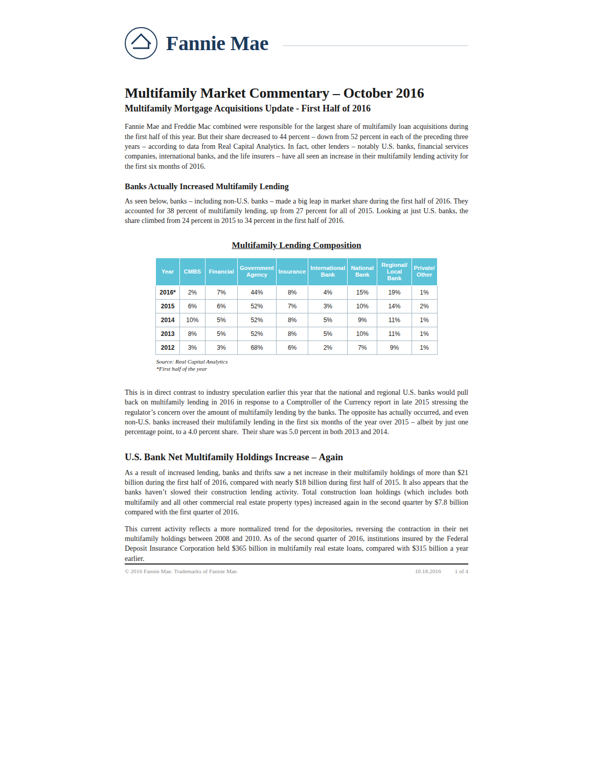Fannie Mae
Multifamily Market Commentary – October 2016
Multifamily Mortgage Acquisitions Update - First Half of 2016
Fannie Mae and Freddie Mac combined were responsible for the largest share of multifamily loan acquisitions during the first half of this year. But their share decreased to 44 percent – down from 52 percent in each of the preceding three years – according to data from Real Capital Analytics. In fact, other lenders – notably U.S. banks, financial services companies, international banks, and the life insurers – have all seen an increase in their multifamily lending activity for the first six months of 2016.
Banks Actually Increased Multifamily Lending
As seen below, banks – including non-U.S. banks – made a big leap in market share during the first half of 2016. They accounted for 38 percent of multifamily lending, up from 27 percent for all of 2015. Looking at just U.S. banks, the share climbed from 24 percent in 2015 to 34 percent in the first half of 2016.
Multifamily Lending Composition
| Year | CMBS | Financial | Government Agency | Insurance | International Bank | National Bank | Regional/ Local Bank | Private/ Other |
| --- | --- | --- | --- | --- | --- | --- | --- | --- |
| 2016* | 2% | 7% | 44% | 8% | 4% | 15% | 19% | 1% |
| 2015 | 6% | 6% | 52% | 7% | 3% | 10% | 14% | 2% |
| 2014 | 10% | 5% | 52% | 8% | 5% | 9% | 11% | 1% |
| 2013 | 8% | 5% | 52% | 8% | 5% | 10% | 11% | 1% |
| 2012 | 3% | 3% | 68% | 6% | 2% | 7% | 9% | 1% |
Source: Real Capital Analytics
*First half of the year
This is in direct contrast to industry speculation earlier this year that the national and regional U.S. banks would pull back on multifamily lending in 2016 in response to a Comptroller of the Currency report in late 2015 stressing the regulator’s concern over the amount of multifamily lending by the banks. The opposite has actually occurred, and even non-U.S. banks increased their multifamily lending in the first six months of the year over 2015 – albeit by just one percentage point, to a 4.0 percent share. Their share was 5.0 percent in both 2013 and 2014.
U.S. Bank Net Multifamily Holdings Increase – Again
As a result of increased lending, banks and thrifts saw a net increase in their multifamily holdings of more than $21 billion during the first half of 2016, compared with nearly $18 billion during first half of 2015. It also appears that the banks haven’t slowed their construction lending activity. Total construction loan holdings (which includes both multifamily and all other commercial real estate property types) increased again in the second quarter by $7.8 billion compared with the first quarter of 2016.
This current activity reflects a more normalized trend for the depositories, reversing the contraction in their net multifamily holdings between 2008 and 2010. As of the second quarter of 2016, institutions insured by the Federal Deposit Insurance Corporation held $365 billion in multifamily real estate loans, compared with $315 billion a year earlier.
© 2016 Fannie Mae. Trademarks of Fannie Mae.
10.18.20161 of 4